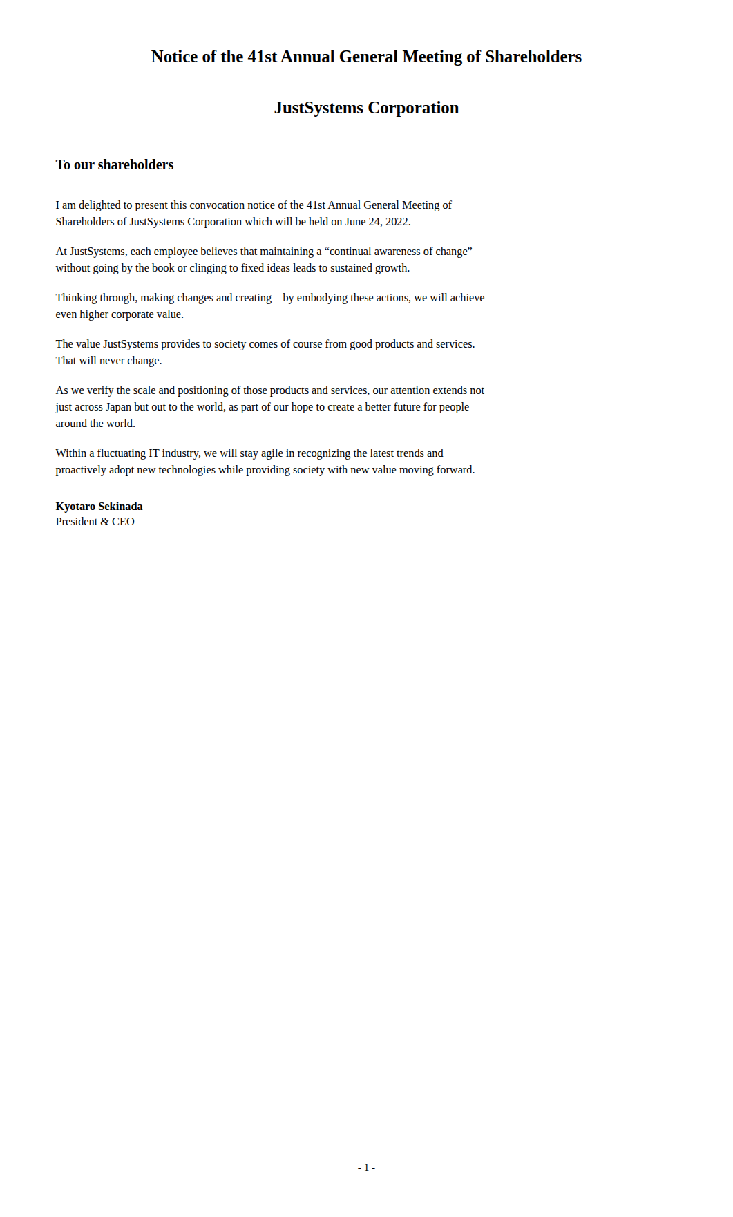Notice of the 41st Annual General Meeting of Shareholders JustSystems Corporation
To our shareholders
I am delighted to present this convocation notice of the 41st Annual General Meeting of Shareholders of JustSystems Corporation which will be held on June 24, 2022.
At JustSystems, each employee believes that maintaining a “continual awareness of change” without going by the book or clinging to fixed ideas leads to sustained growth.
Thinking through, making changes and creating – by embodying these actions, we will achieve even higher corporate value.
The value JustSystems provides to society comes of course from good products and services. That will never change.
As we verify the scale and positioning of those products and services, our attention extends not just across Japan but out to the world, as part of our hope to create a better future for people around the world.
Within a fluctuating IT industry, we will stay agile in recognizing the latest trends and proactively adopt new technologies while providing society with new value moving forward.
Kyotaro Sekinada
President & CEO
- 1 -